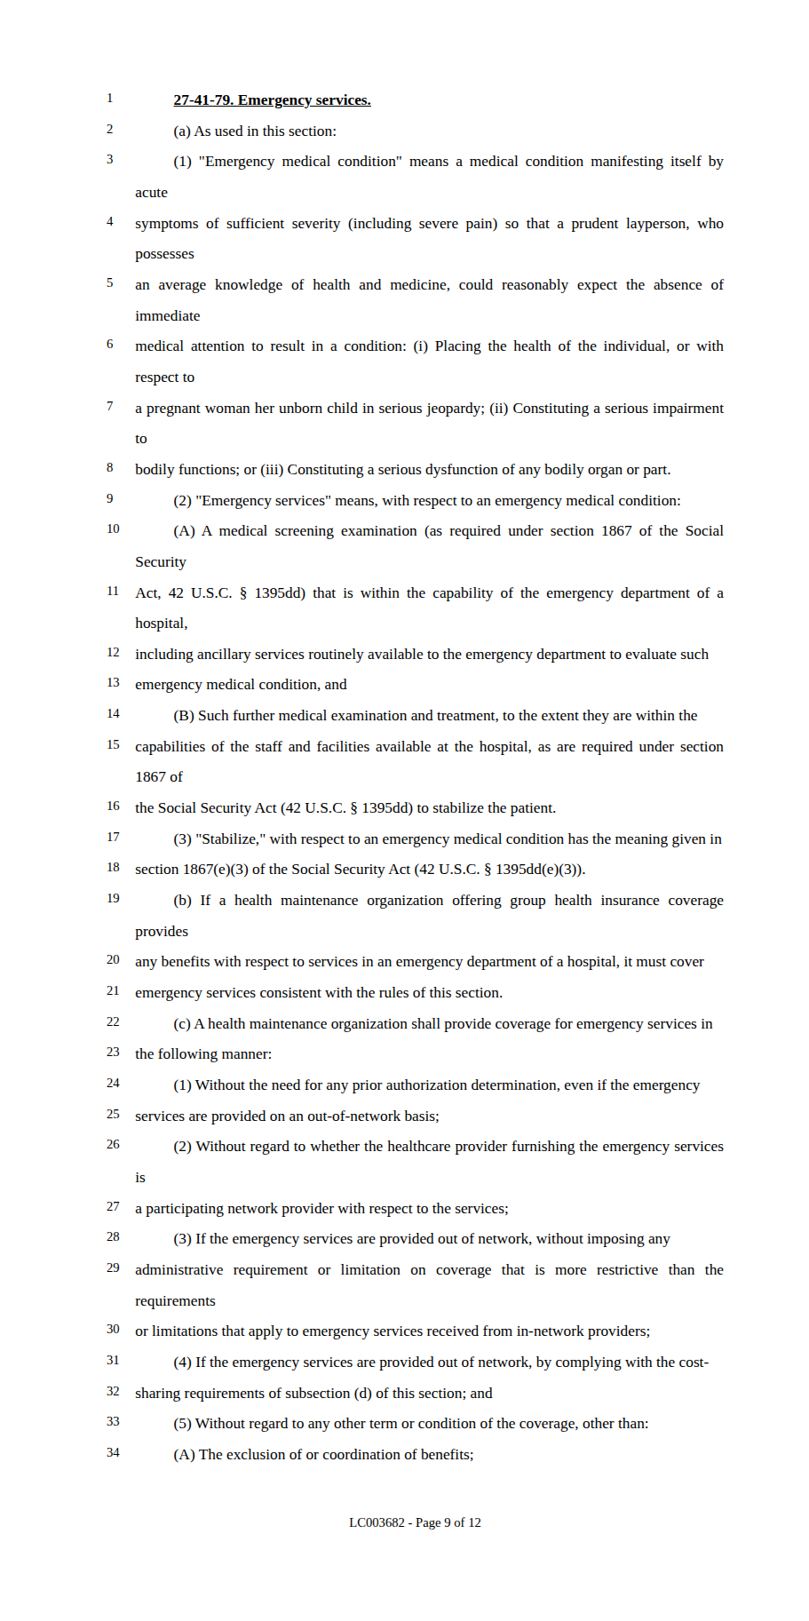127-41-79. Emergency services.
2(a) As used in this section:
3(1) "Emergency medical condition" means a medical condition manifesting itself by acute
4 symptoms of sufficient severity (including severe pain) so that a prudent layperson, who possesses
5 an average knowledge of health and medicine, could reasonably expect the absence of immediate
6 medical attention to result in a condition: (i) Placing the health of the individual, or with respect to
7 a pregnant woman her unborn child in serious jeopardy; (ii) Constituting a serious impairment to
8 bodily functions; or (iii) Constituting a serious dysfunction of any bodily organ or part.
9(2) "Emergency services" means, with respect to an emergency medical condition:
10(A) A medical screening examination (as required under section 1867 of the Social Security
11 Act, 42 U.S.C. § 1395dd) that is within the capability of the emergency department of a hospital,
12 including ancillary services routinely available to the emergency department to evaluate such
13 emergency medical condition, and
14(B) Such further medical examination and treatment, to the extent they are within the
15 capabilities of the staff and facilities available at the hospital, as are required under section 1867 of
16 the Social Security Act (42 U.S.C. § 1395dd) to stabilize the patient.
17(3) "Stabilize," with respect to an emergency medical condition has the meaning given in
18 section 1867(e)(3) of the Social Security Act (42 U.S.C. § 1395dd(e)(3)).
19(b) If a health maintenance organization offering group health insurance coverage provides
20 any benefits with respect to services in an emergency department of a hospital, it must cover
21 emergency services consistent with the rules of this section.
22(c) A health maintenance organization shall provide coverage for emergency services in
23 the following manner:
24(1) Without the need for any prior authorization determination, even if the emergency
25 services are provided on an out-of-network basis;
26(2) Without regard to whether the healthcare provider furnishing the emergency services is
27 a participating network provider with respect to the services;
28(3) If the emergency services are provided out of network, without imposing any
29 administrative requirement or limitation on coverage that is more restrictive than the requirements
30 or limitations that apply to emergency services received from in-network providers;
31(4) If the emergency services are provided out of network, by complying with the cost-
32 sharing requirements of subsection (d) of this section; and
33(5) Without regard to any other term or condition of the coverage, other than:
34(A) The exclusion of or coordination of benefits;
LC003682 - Page 9 of 12